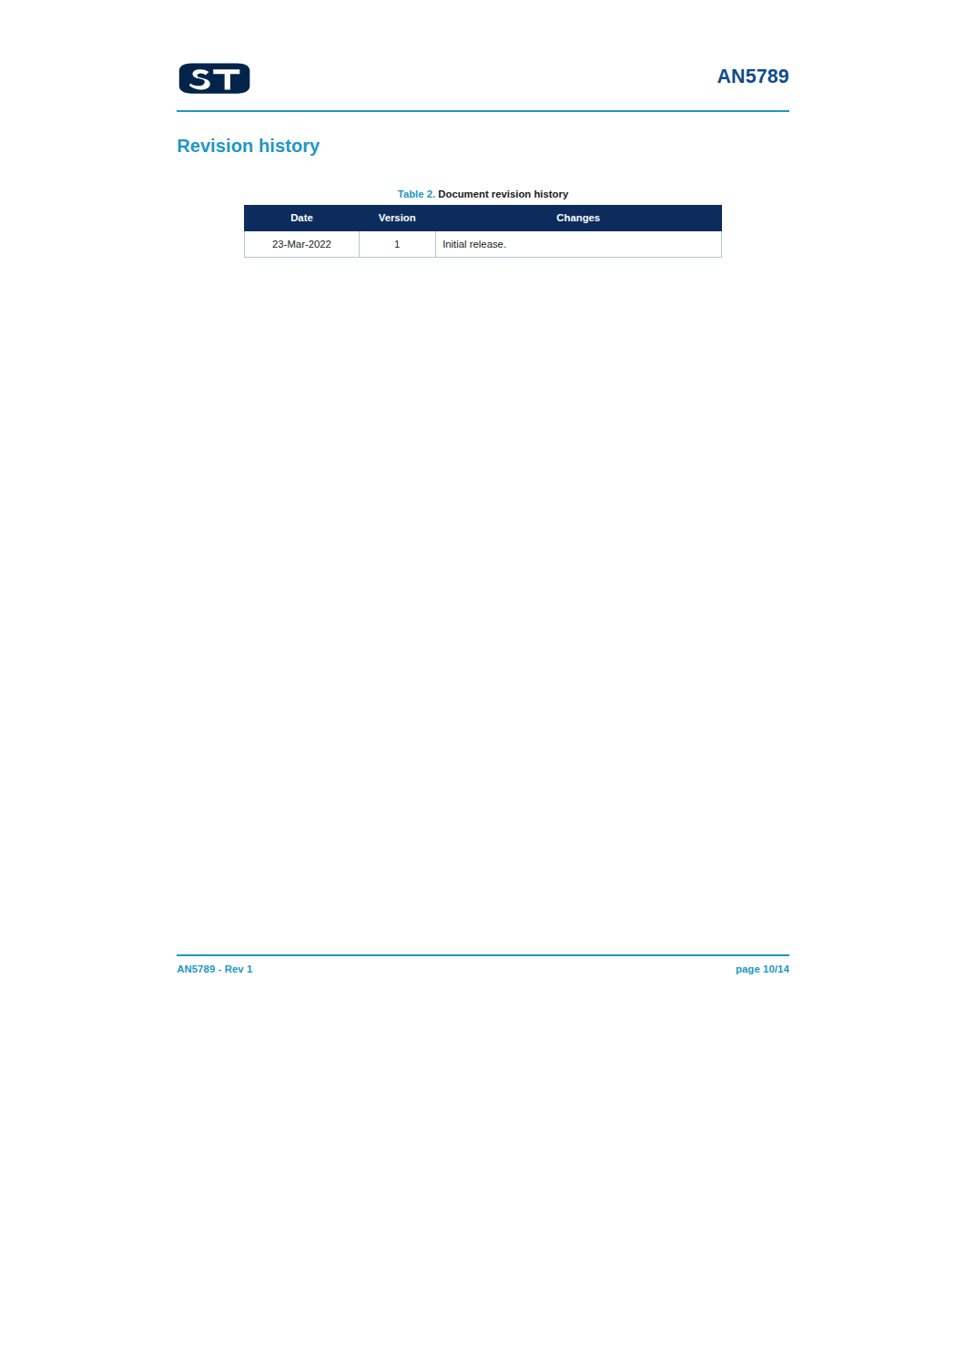AN5789
Revision history
Table 2. Document revision history
| Date | Version | Changes |
| --- | --- | --- |
| 23-Mar-2022 | 1 | Initial release. |
AN5789 - Rev 1
page 10/14